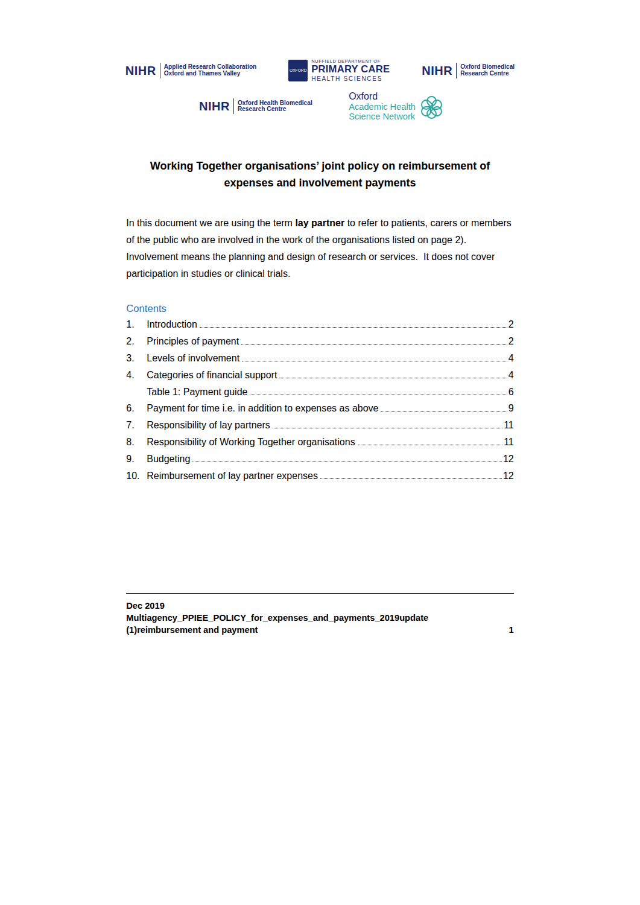NIHR Applied Research Collaboration Oxford and Thames Valley
OXFORD
NUFFIELD DEPARTMENT OF
PRIMARY CARE
HEALTH SCIENCES
NIHR Oxford Biomedical Research Centre
NIHR Oxford Health Biomedical Research Centre
Oxford
Academic Health
Science Network
Working Together organisations’ joint policy on reimbursement of expenses and involvement payments
In this document we are using the term lay partner to refer to patients, carers or members of the public who are involved in the work of the organisations listed on page 2).
Involvement means the planning and design of research or services. It does not cover participation in studies or clinical trials.
Contents
1. Introduction 2
2. Principles of payment 2
3. Levels of involvement 4
4. Categories of financial support 4
Table 1: Payment guide 6
6. Payment for time i.e. in addition to expenses as above 9
7. Responsibility of lay partners 11
8. Responsibility of Working Together organisations 11
9. Budgeting 12
10. Reimbursement of lay partner expenses 12
Dec 2019 Multiagency_PPIEE_POLICY_for_expenses_and_payments_2019update (1)reimbursement and payment
1